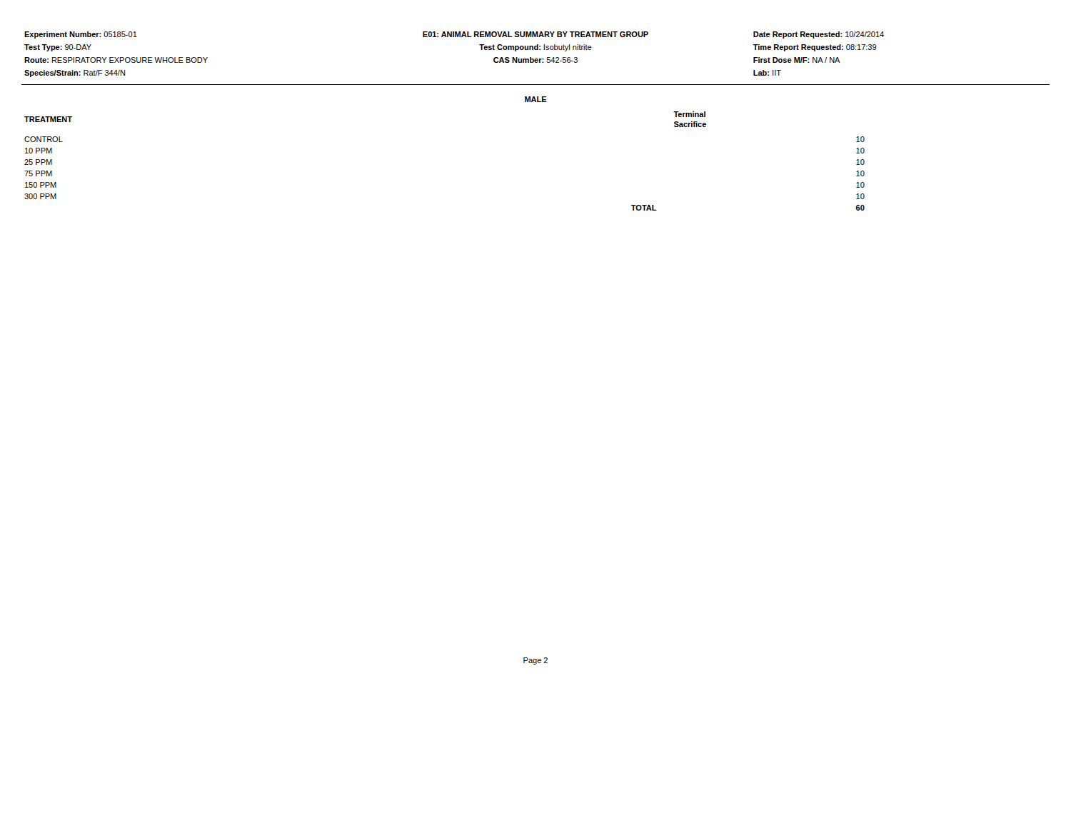| Experiment Number: 05185-01 | E01: ANIMAL REMOVAL SUMMARY BY TREATMENT GROUP | Date Report Requested: 10/24/2014 |
| Test Type: 90-DAY | Test Compound: Isobutyl nitrite | Time Report Requested: 08:17:39 |
| Route: RESPIRATORY EXPOSURE WHOLE BODY | CAS Number: 542-56-3 | First Dose M/F: NA / NA |
| Species/Strain: Rat/F 344/N | | Lab: IIT |
MALE
| TREATMENT | Terminal Sacrifice |
| --- | --- |
| CONTROL | 10 |
| 10 PPM | 10 |
| 25 PPM | 10 |
| 75 PPM | 10 |
| 150 PPM | 10 |
| 300 PPM | 10 |
| TOTAL | 60 |
Page 2